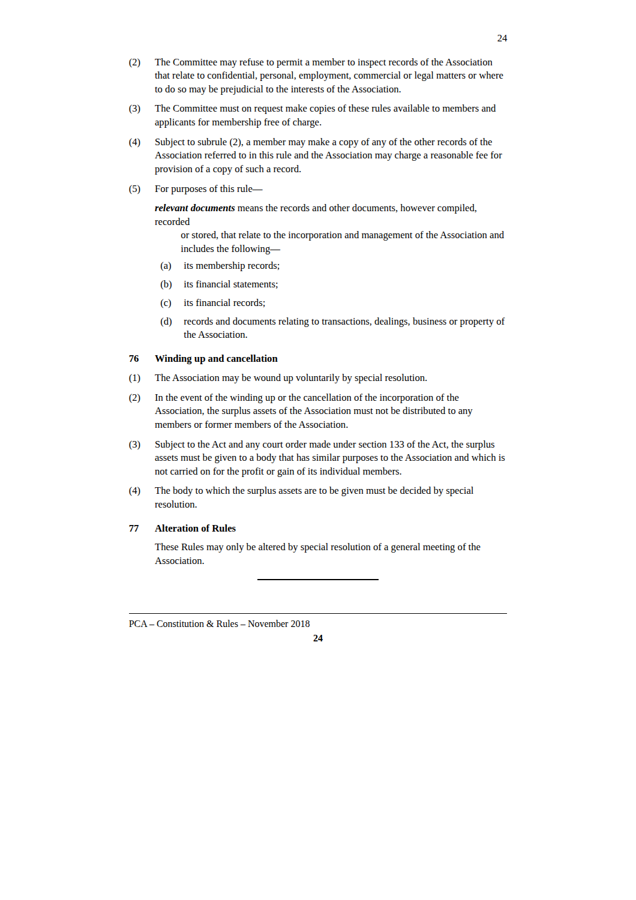24
(2) The Committee may refuse to permit a member to inspect records of the Association that relate to confidential, personal, employment, commercial or legal matters or where to do so may be prejudicial to the interests of the Association.
(3) The Committee must on request make copies of these rules available to members and applicants for membership free of charge.
(4) Subject to subrule (2), a member may make a copy of any of the other records of the Association referred to in this rule and the Association may charge a reasonable fee for provision of a copy of such a record.
(5) For purposes of this rule—
relevant documents means the records and other documents, however compiled, recorded
or stored, that relate to the incorporation and management of the Association and
includes the following—
(a) its membership records;
(b) its financial statements;
(c) its financial records;
(d) records and documents relating to transactions, dealings, business or property of the Association.
76 Winding up and cancellation
(1) The Association may be wound up voluntarily by special resolution.
(2) In the event of the winding up or the cancellation of the incorporation of the Association, the surplus assets of the Association must not be distributed to any members or former members of the Association.
(3) Subject to the Act and any court order made under section 133 of the Act, the surplus assets must be given to a body that has similar purposes to the Association and which is not carried on for the profit or gain of its individual members.
(4) The body to which the surplus assets are to be given must be decided by special resolution.
77 Alteration of Rules
These Rules may only be altered by special resolution of a general meeting of the Association.
PCA – Constitution & Rules – November 2018
24